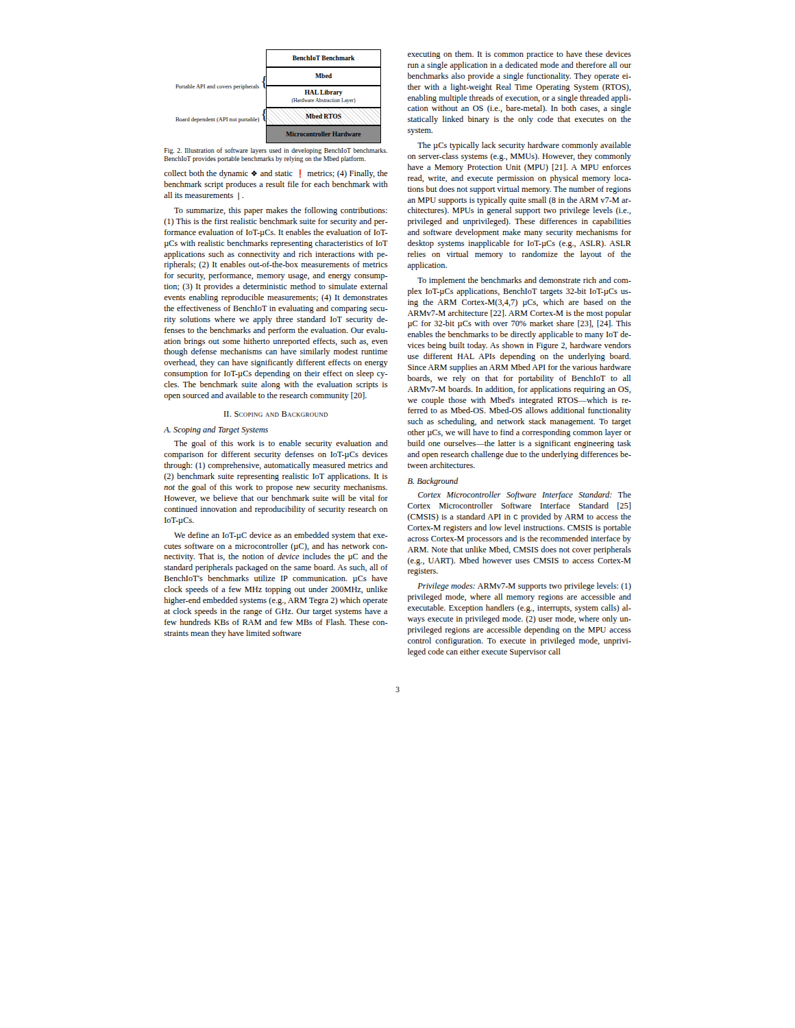Portable API and covers peripherals
{
Board dependent (API not portable)
{
BenchIoT Benchmark
Mbed
HAL Library(Hardware Abstraction Layer)
Mbed RTOS
Microcontroller Hardware
Fig. 2. Illustration of software layers used in developing BenchIoT benchmarks. BenchIoT provides portable benchmarks by relying on the Mbed platform.
collect both the dynamic ❖ and static ❗ metrics; (4) Finally, the benchmark script produces a result file for each benchmark with all its measurements ❘.
To summarize, this paper makes the following contributions: (1) This is the first realistic benchmark suite for security and performance evaluation of IoT-µCs. It enables the evaluation of IoT-µCs with realistic benchmarks representing characteristics of IoT applications such as connectivity and rich interactions with peripherals; (2) It enables out-of-the-box measurements of metrics for security, performance, memory usage, and energy consumption; (3) It provides a deterministic method to simulate external events enabling reproducible measurements; (4) It demonstrates the effectiveness of BenchIoT in evaluating and comparing security solutions where we apply three standard IoT security defenses to the benchmarks and perform the evaluation. Our evaluation brings out some hitherto unreported effects, such as, even though defense mechanisms can have similarly modest runtime overhead, they can have significantly different effects on energy consumption for IoT-µCs depending on their effect on sleep cycles. The benchmark suite along with the evaluation scripts is open sourced and available to the research community [20].
II. Scoping and Background
A. Scoping and Target Systems
The goal of this work is to enable security evaluation and comparison for different security defenses on IoT-µCs devices through: (1) comprehensive, automatically measured metrics and (2) benchmark suite representing realistic IoT applications. It is not the goal of this work to propose new security mechanisms. However, we believe that our benchmark suite will be vital for continued innovation and reproducibility of security research on IoT-µCs.
We define an IoT-µC device as an embedded system that executes software on a microcontroller (µC), and has network connectivity. That is, the notion of device includes the µC and the standard peripherals packaged on the same board. As such, all of BenchIoT's benchmarks utilize IP communication. µCs have clock speeds of a few MHz topping out under 200MHz, unlike higher-end embedded systems (e.g., ARM Tegra 2) which operate at clock speeds in the range of GHz. Our target systems have a few hundreds KBs of RAM and few MBs of Flash. These constraints mean they have limited software
executing on them. It is common practice to have these devices run a single application in a dedicated mode and therefore all our benchmarks also provide a single functionality. They operate either with a light-weight Real Time Operating System (RTOS), enabling multiple threads of execution, or a single threaded application without an OS (i.e., bare-metal). In both cases, a single statically linked binary is the only code that executes on the system.
The µCs typically lack security hardware commonly available on server-class systems (e.g., MMUs). However, they commonly have a Memory Protection Unit (MPU) [21]. A MPU enforces read, write, and execute permission on physical memory locations but does not support virtual memory. The number of regions an MPU supports is typically quite small (8 in the ARM v7-M architectures). MPUs in general support two privilege levels (i.e., privileged and unprivileged). These differences in capabilities and software development make many security mechanisms for desktop systems inapplicable for IoT-µCs (e.g., ASLR). ASLR relies on virtual memory to randomize the layout of the application.
To implement the benchmarks and demonstrate rich and complex IoT-µCs applications, BenchIoT targets 32-bit IoT-µCs using the ARM Cortex-M(3,4,7) µCs, which are based on the ARMv7-M architecture [22]. ARM Cortex-M is the most popular µC for 32-bit µCs with over 70% market share [23], [24]. This enables the benchmarks to be directly applicable to many IoT devices being built today. As shown in Figure 2, hardware vendors use different HAL APIs depending on the underlying board. Since ARM supplies an ARM Mbed API for the various hardware boards, we rely on that for portability of BenchIoT to all ARMv7-M boards. In addition, for applications requiring an OS, we couple those with Mbed's integrated RTOS—which is referred to as Mbed-OS. Mbed-OS allows additional functionality such as scheduling, and network stack management. To target other µCs, we will have to find a corresponding common layer or build one ourselves—the latter is a significant engineering task and open research challenge due to the underlying differences between architectures.
B. Background
Cortex Microcontroller Software Interface Standard: The Cortex Microcontroller Software Interface Standard [25] (CMSIS) is a standard API in C provided by ARM to access the Cortex-M registers and low level instructions. CMSIS is portable across Cortex-M processors and is the recommended interface by ARM. Note that unlike Mbed, CMSIS does not cover peripherals (e.g., UART). Mbed however uses CMSIS to access Cortex-M registers.
Privilege modes: ARMv7-M supports two privilege levels: (1) privileged mode, where all memory regions are accessible and executable. Exception handlers (e.g., interrupts, system calls) always execute in privileged mode. (2) user mode, where only unprivileged regions are accessible depending on the MPU access control configuration. To execute in privileged mode, unprivileged code can either execute Supervisor call
3